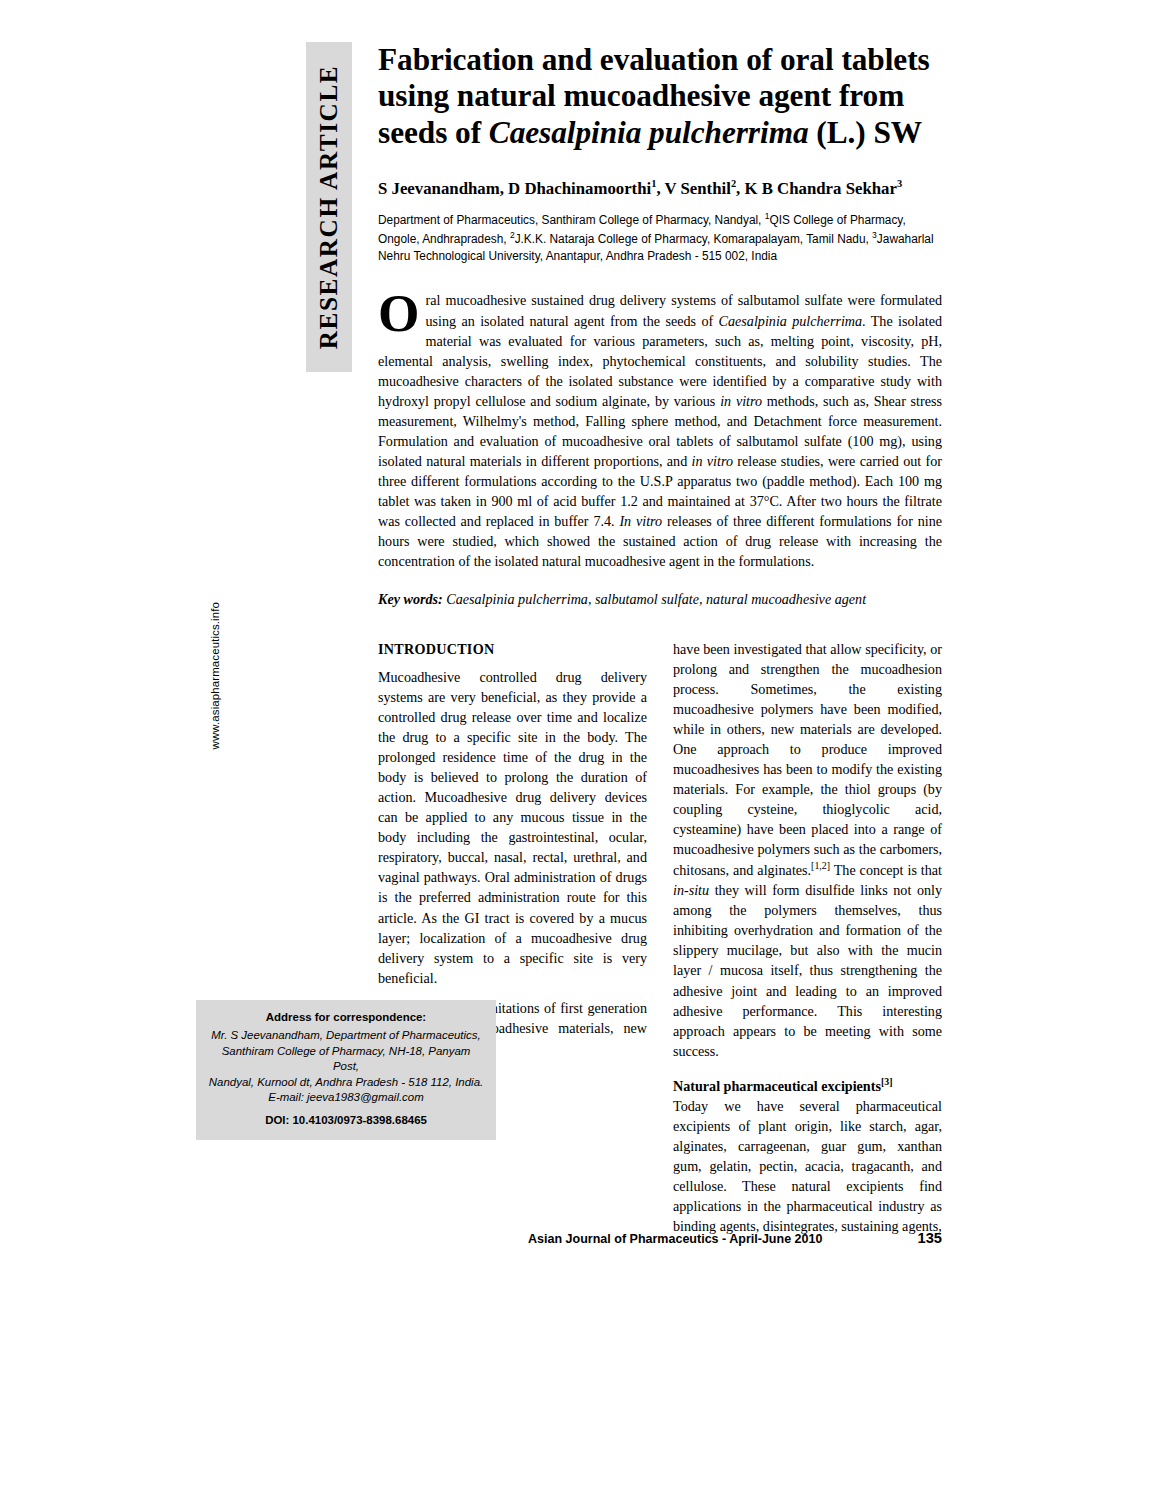RESEARCH ARTICLE
www.asiapharmaceutics.info
Address for correspondence:
Mr. S Jeevanandham, Department of Pharmaceutics,
Santhiram College of Pharmacy, NH-18, Panyam Post,
Nandyal, Kurnool dt, Andhra Pradesh - 518 112, India.
E-mail: jeeva1983@gmail.com
DOI: 10.4103/0973-8398.68465
Fabrication and evaluation of oral tablets using natural mucoadhesive agent from seeds of Caesalpinia pulcherrima (L.) SW
S Jeevanandham, D Dhachinamoorthi1, V Senthil2, K B Chandra Sekhar3
Department of Pharmaceutics, Santhiram College of Pharmacy, Nandyal, 1QIS College of Pharmacy, Ongole, Andhrapradesh, 2J.K.K. Nataraja College of Pharmacy, Komarapalayam, Tamil Nadu, 3Jawaharlal Nehru Technological University, Anantapur, Andhra Pradesh - 515 002, India
Oral mucoadhesive sustained drug delivery systems of salbutamol sulfate were formulated using an isolated natural agent from the seeds of Caesalpinia pulcherrima. The isolated material was evaluated for various parameters, such as, melting point, viscosity, pH, elemental analysis, swelling index, phytochemical constituents, and solubility studies. The mucoadhesive characters of the isolated substance were identified by a comparative study with hydroxyl propyl cellulose and sodium alginate, by various in vitro methods, such as, Shear stress measurement, Wilhelmy's method, Falling sphere method, and Detachment force measurement. Formulation and evaluation of mucoadhesive oral tablets of salbutamol sulfate (100 mg), using isolated natural materials in different proportions, and in vitro release studies, were carried out for three different formulations according to the U.S.P apparatus two (paddle method). Each 100 mg tablet was taken in 900 ml of acid buffer 1.2 and maintained at 37°C. After two hours the filtrate was collected and replaced in buffer 7.4. In vitro releases of three different formulations for nine hours were studied, which showed the sustained action of drug release with increasing the concentration of the isolated natural mucoadhesive agent in the formulations.
Key words: Caesalpinia pulcherrima, salbutamol sulfate, natural mucoadhesive agent
INTRODUCTION
Mucoadhesive controlled drug delivery systems are very beneficial, as they provide a controlled drug release over time and localize the drug to a specific site in the body. The prolonged residence time of the drug in the body is believed to prolong the duration of action. Mucoadhesive drug delivery devices can be applied to any mucous tissue in the body including the gastrointestinal, ocular, respiratory, buccal, nasal, rectal, urethral, and vaginal pathways. Oral administration of drugs is the preferred administration route for this article. As the GI tract is covered by a mucus layer; localization of a mucoadhesive drug delivery system to a specific site is very beneficial.
To overcome the limitations of first generation ‘off-the-shelf’ mucoadhesive materials, new types of materials
have been investigated that allow specificity, or prolong and strengthen the mucoadhesion process. Sometimes, the existing mucoadhesive polymers have been modified, while in others, new materials are developed. One approach to produce improved mucoadhesives has been to modify the existing materials. For example, the thiol groups (by coupling cysteine, thioglycolic acid, cysteamine) have been placed into a range of mucoadhesive polymers such as the carbomers, chitosans, and alginates.[1,2] The concept is that in-situ they will form disulfide links not only among the polymers themselves, thus inhibiting overhydration and formation of the slippery mucilage, but also with the mucin layer / mucosa itself, thus strengthening the adhesive joint and leading to an improved adhesive performance. This interesting approach appears to be meeting with some success.
Natural pharmaceutical excipients[3]
Today we have several pharmaceutical excipients of plant origin, like starch, agar, alginates, carrageenan, guar gum, xanthan gum, gelatin, pectin, acacia, tragacanth, and cellulose. These natural excipients find applications in the pharmaceutical industry as binding agents, disintegrates, sustaining agents,
Asian Journal of Pharmaceutics - April-June 2010
135